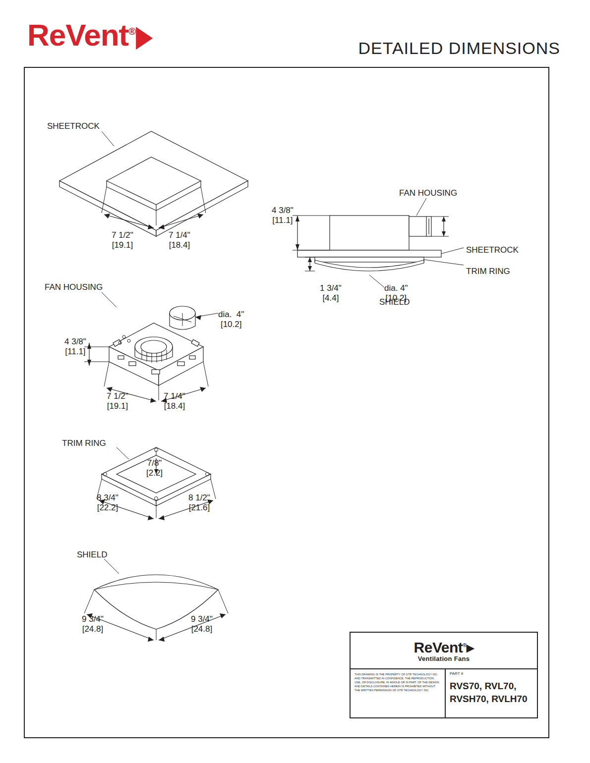ReVent®▸
DETAILED DIMENSIONS
SHEETROCK
7 1/2"[19.1]
7 1/4"[18.4]
FAN HOUSING
4 3/8"[11.1]
SHEETROCK
TRIM RING
1 3/4"[4.4]
dia. 4"[10.2]
SHIELD
FAN HOUSING
4 3/8"[11.1]
dia. 4"[10.2]
7 1/2"[19.1]
7 1/4"[18.4]
TRIM RING
7/8"[2.2]
8 3/4"[22.2]
8 1/2"[21.6]
SHIELD
9 3/4"[24.8]
9 3/4"[24.8]
ReVent®▸
Ventilation Fans
THIS DRAWING IS THE PROPERTY OF GTR TECHNOLOGY INC. AND TRANSMITTED IN CONFIDENCE. THE REPRODUCTION, USE, OR DISCLOSURE, IN WHOLE OR IN PART, OF THE DESIGN AND DETAILS CONTAINED HEREIN IS PROHIBITED WITHOUT THE WRITTEN PERMISSION OF GTR TECHNOLOGY INC.
PART #
RVS70, RVL70,
RVSH70, RVLH70